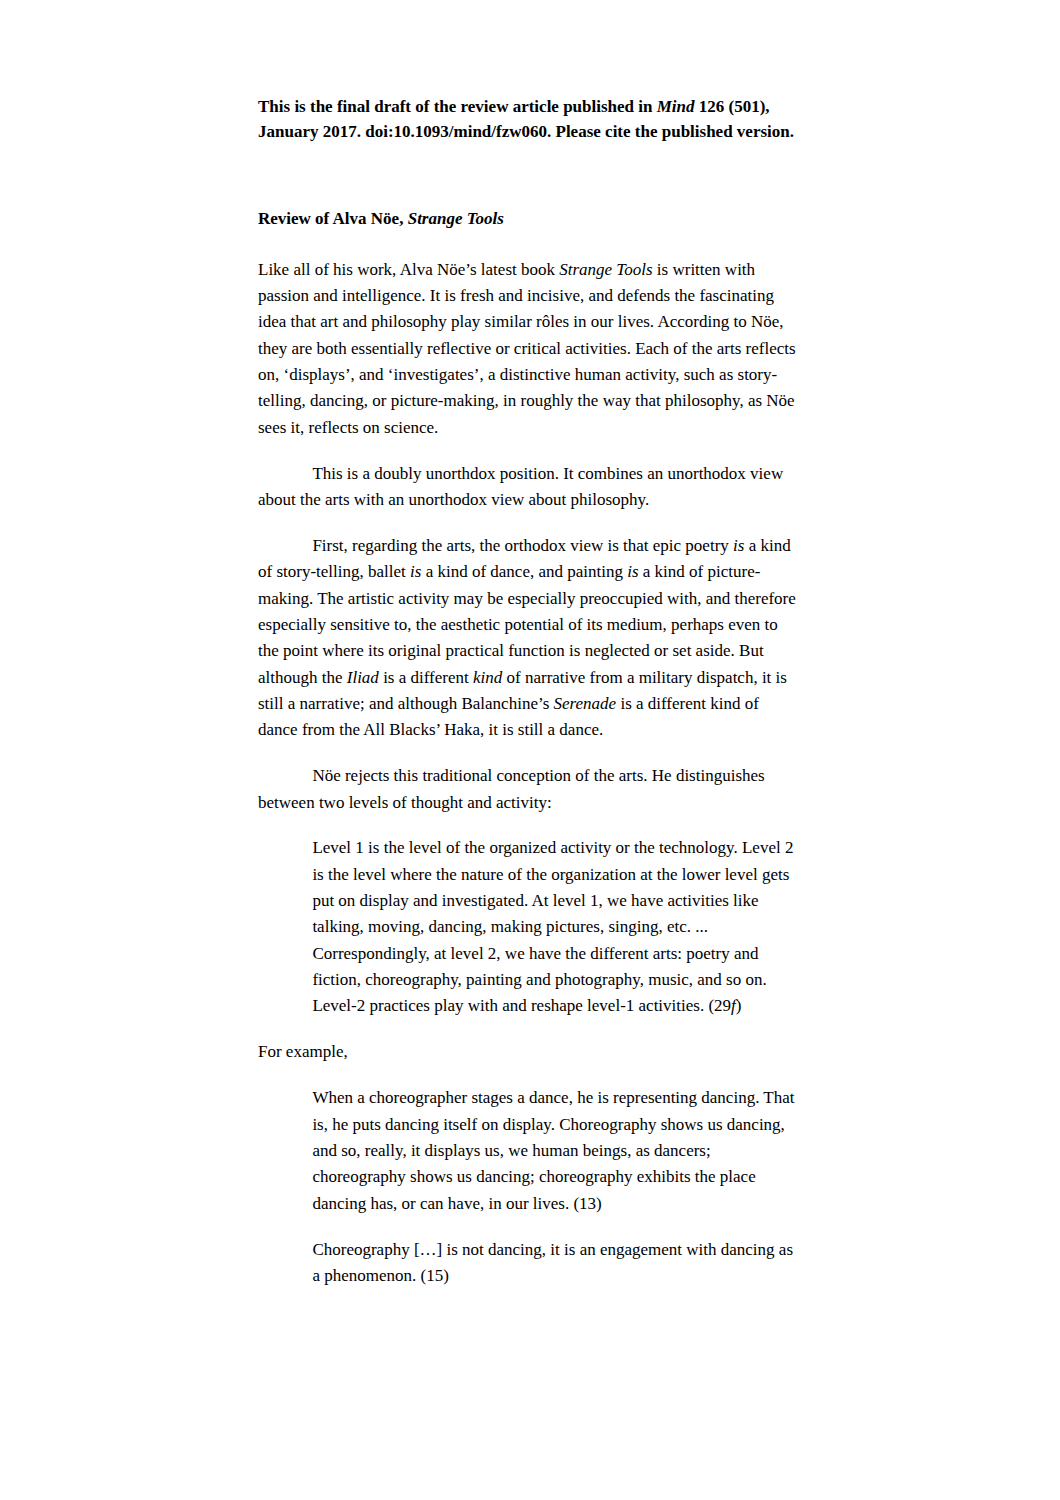This is the final draft of the review article published in Mind 126 (501), January 2017. doi:10.1093/mind/fzw060. Please cite the published version.
Review of Alva Nöe, Strange Tools
Like all of his work, Alva Nöe’s latest book Strange Tools is written with passion and intelligence. It is fresh and incisive, and defends the fascinating idea that art and philosophy play similar rôles in our lives. According to Nöe, they are both essentially reflective or critical activities. Each of the arts reflects on, ‘displays’, and ‘investigates’, a distinctive human activity, such as story-telling, dancing, or picture-making, in roughly the way that philosophy, as Nöe sees it, reflects on science.
This is a doubly unorthdox position. It combines an unorthodox view about the arts with an unorthodox view about philosophy.
First, regarding the arts, the orthodox view is that epic poetry is a kind of story-telling, ballet is a kind of dance, and painting is a kind of picture-making. The artistic activity may be especially preoccupied with, and therefore especially sensitive to, the aesthetic potential of its medium, perhaps even to the point where its original practical function is neglected or set aside. But although the Iliad is a different kind of narrative from a military dispatch, it is still a narrative; and although Balanchine’s Serenade is a different kind of dance from the All Blacks’ Haka, it is still a dance.
Nöe rejects this traditional conception of the arts. He distinguishes between two levels of thought and activity:
Level 1 is the level of the organized activity or the technology. Level 2 is the level where the nature of the organization at the lower level gets put on display and investigated. At level 1, we have activities like talking, moving, dancing, making pictures, singing, etc. ... Correspondingly, at level 2, we have the different arts: poetry and fiction, choreography, painting and photography, music, and so on. Level-2 practices play with and reshape level-1 activities. (29f)
For example,
When a choreographer stages a dance, he is representing dancing. That is, he puts dancing itself on display. Choreography shows us dancing, and so, really, it displays us, we human beings, as dancers; choreography shows us dancing; choreography exhibits the place dancing has, or can have, in our lives. (13)
Choreography […] is not dancing, it is an engagement with dancing as a phenomenon. (15)